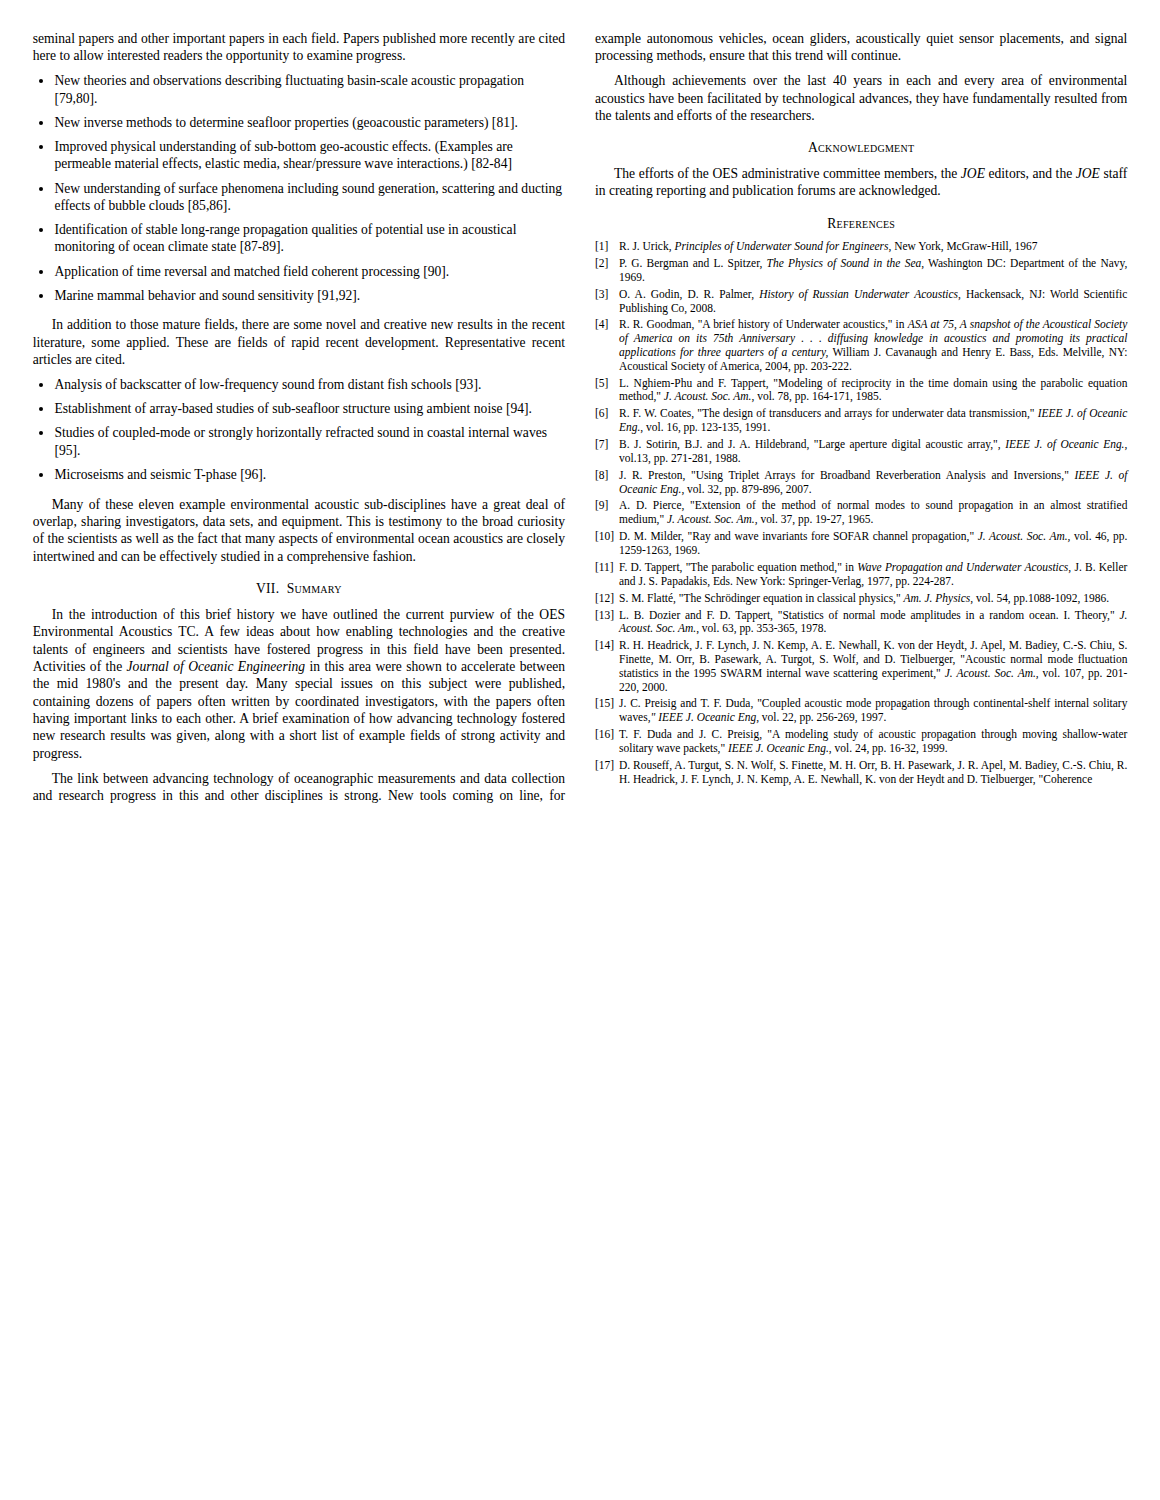seminal papers and other important papers in each field. Papers published more recently are cited here to allow interested readers the opportunity to examine progress.
New theories and observations describing fluctuating basin-scale acoustic propagation [79,80].
New inverse methods to determine seafloor properties (geoacoustic parameters) [81].
Improved physical understanding of sub-bottom geo-acoustic effects. (Examples are permeable material effects, elastic media, shear/pressure wave interactions.) [82-84]
New understanding of surface phenomena including sound generation, scattering and ducting effects of bubble clouds [85,86].
Identification of stable long-range propagation qualities of potential use in acoustical monitoring of ocean climate state [87-89].
Application of time reversal and matched field coherent processing [90].
Marine mammal behavior and sound sensitivity [91,92].
In addition to those mature fields, there are some novel and creative new results in the recent literature, some applied. These are fields of rapid recent development. Representative recent articles are cited.
Analysis of backscatter of low-frequency sound from distant fish schools [93].
Establishment of array-based studies of sub-seafloor structure using ambient noise [94].
Studies of coupled-mode or strongly horizontally refracted sound in coastal internal waves [95].
Microseisms and seismic T-phase [96].
Many of these eleven example environmental acoustic sub-disciplines have a great deal of overlap, sharing investigators, data sets, and equipment. This is testimony to the broad curiosity of the scientists as well as the fact that many aspects of environmental ocean acoustics are closely intertwined and can be effectively studied in a comprehensive fashion.
VII. Summary
In the introduction of this brief history we have outlined the current purview of the OES Environmental Acoustics TC. A few ideas about how enabling technologies and the creative talents of engineers and scientists have fostered progress in this field have been presented. Activities of the Journal of Oceanic Engineering in this area were shown to accelerate between the mid 1980's and the present day. Many special issues on this subject were published, containing dozens of papers often written by coordinated investigators, with the papers often having important links to each other. A brief examination of how advancing technology fostered new research results was given, along with a short list of example fields of strong activity and progress.
The link between advancing technology of oceanographic measurements and data collection and research progress in this and other disciplines is strong. New tools coming on line, for example autonomous vehicles, ocean gliders, acoustically quiet sensor placements, and signal processing methods, ensure that this trend will continue.
Although achievements over the last 40 years in each and every area of environmental acoustics have been facilitated by technological advances, they have fundamentally resulted from the talents and efforts of the researchers.
Acknowledgment
The efforts of the OES administrative committee members, the JOE editors, and the JOE staff in creating reporting and publication forums are acknowledged.
References
[1] R. J. Urick, Principles of Underwater Sound for Engineers, New York, McGraw-Hill, 1967
[2] P. G. Bergman and L. Spitzer, The Physics of Sound in the Sea, Washington DC: Department of the Navy, 1969.
[3] O. A. Godin, D. R. Palmer, History of Russian Underwater Acoustics, Hackensack, NJ: World Scientific Publishing Co, 2008.
[4] R. R. Goodman, "A brief history of Underwater acoustics," in ASA at 75, A snapshot of the Acoustical Society of America on its 75th Anniversary . . . diffusing knowledge in acoustics and promoting its practical applications for three quarters of a century, William J. Cavanaugh and Henry E. Bass, Eds. Melville, NY: Acoustical Society of America, 2004, pp. 203-222.
[5] L. Nghiem-Phu and F. Tappert, "Modeling of reciprocity in the time domain using the parabolic equation method," J. Acoust. Soc. Am., vol. 78, pp. 164-171, 1985.
[6] R. F. W. Coates, "The design of transducers and arrays for underwater data transmission," IEEE J. of Oceanic Eng., vol. 16, pp. 123-135, 1991.
[7] B. J. Sotirin, B.J. and J. A. Hildebrand, "Large aperture digital acoustic array,", IEEE J. of Oceanic Eng., vol.13, pp. 271-281, 1988.
[8] J. R. Preston, "Using Triplet Arrays for Broadband Reverberation Analysis and Inversions," IEEE J. of Oceanic Eng., vol. 32, pp. 879-896, 2007.
[9] A. D. Pierce, "Extension of the method of normal modes to sound propagation in an almost stratified medium," J. Acoust. Soc. Am., vol. 37, pp. 19-27, 1965.
[10] D. M. Milder, "Ray and wave invariants fore SOFAR channel propagation," J. Acoust. Soc. Am., vol. 46, pp. 1259-1263, 1969.
[11] F. D. Tappert, "The parabolic equation method," in Wave Propagation and Underwater Acoustics, J. B. Keller and J. S. Papadakis, Eds. New York: Springer-Verlag, 1977, pp. 224-287.
[12] S. M. Flatté, "The Schrödinger equation in classical physics," Am. J. Physics, vol. 54, pp.1088-1092, 1986.
[13] L. B. Dozier and F. D. Tappert, "Statistics of normal mode amplitudes in a random ocean. I. Theory," J. Acoust. Soc. Am., vol. 63, pp. 353-365, 1978.
[14] R. H. Headrick, J. F. Lynch, J. N. Kemp, A. E. Newhall, K. von der Heydt, J. Apel, M. Badiey, C.-S. Chiu, S. Finette, M. Orr, B. Pasewark, A. Turgot, S. Wolf, and D. Tielbuerger, "Acoustic normal mode fluctuation statistics in the 1995 SWARM internal wave scattering experiment," J. Acoust. Soc. Am., vol. 107, pp. 201-220, 2000.
[15] J. C. Preisig and T. F. Duda, "Coupled acoustic mode propagation through continental-shelf internal solitary waves," IEEE J. Oceanic Eng, vol. 22, pp. 256-269, 1997.
[16] T. F. Duda and J. C. Preisig, "A modeling study of acoustic propagation through moving shallow-water solitary wave packets," IEEE J. Oceanic Eng., vol. 24, pp. 16-32, 1999.
[17] D. Rouseff, A. Turgut, S. N. Wolf, S. Finette, M. H. Orr, B. H. Pasewark, J. R. Apel, M. Badiey, C.-S. Chiu, R. H. Headrick, J. F. Lynch, J. N. Kemp, A. E. Newhall, K. von der Heydt and D. Tielbuerger, "Coherence